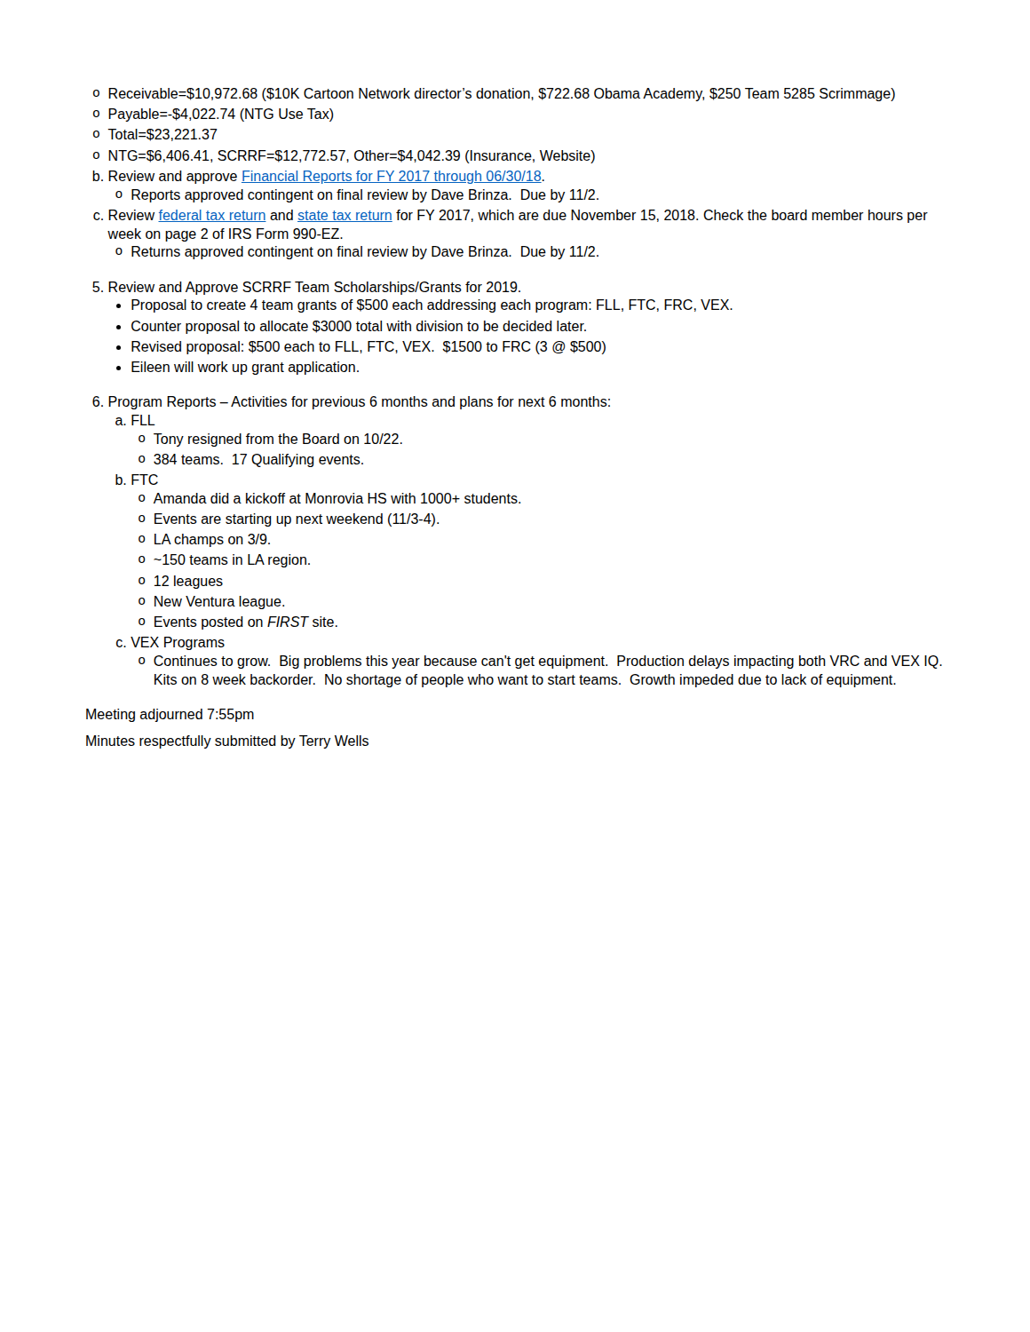Receivable=$10,972.68 ($10K Cartoon Network director’s donation, $722.68 Obama Academy, $250 Team 5285 Scrimmage)
Payable=-$4,022.74 (NTG Use Tax)
Total=$23,221.37
NTG=$6,406.41, SCRRF=$12,772.57, Other=$4,042.39 (Insurance, Website)
Review and approve Financial Reports for FY 2017 through 06/30/18.
Reports approved contingent on final review by Dave Brinza. Due by 11/2.
Review federal tax return and state tax return for FY 2017, which are due November 15, 2018. Check the board member hours per week on page 2 of IRS Form 990-EZ.
Returns approved contingent on final review by Dave Brinza. Due by 11/2.
Review and Approve SCRRF Team Scholarships/Grants for 2019.
Proposal to create 4 team grants of $500 each addressing each program: FLL, FTC, FRC, VEX.
Counter proposal to allocate $3000 total with division to be decided later.
Revised proposal: $500 each to FLL, FTC, VEX. $1500 to FRC (3 @ $500)
Eileen will work up grant application.
Program Reports – Activities for previous 6 months and plans for next 6 months:
FLL
Tony resigned from the Board on 10/22.
384 teams. 17 Qualifying events.
FTC
Amanda did a kickoff at Monrovia HS with 1000+ students.
Events are starting up next weekend (11/3-4).
LA champs on 3/9.
~150 teams in LA region.
12 leagues
New Ventura league.
Events posted on FIRST site.
VEX Programs
Continues to grow. Big problems this year because can't get equipment. Production delays impacting both VRC and VEX IQ. Kits on 8 week backorder. No shortage of people who want to start teams. Growth impeded due to lack of equipment.
Meeting adjourned 7:55pm
Minutes respectfully submitted by Terry Wells